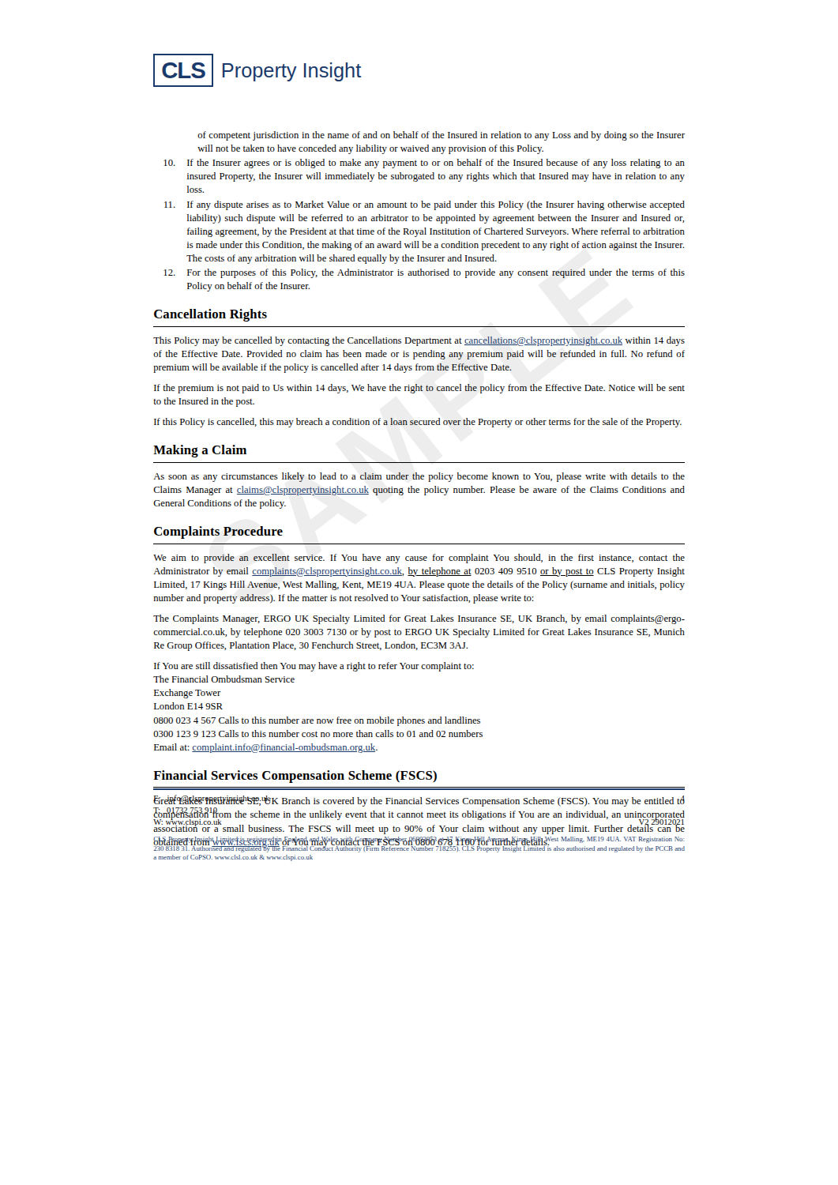SAMPLE
CLS
Property Insight
of competent jurisdiction in the name of and on behalf of the Insured in relation to any Loss and by doing so the Insurer will not be taken to have conceded any liability or waived any provision of this Policy.
10. If the Insurer agrees or is obliged to make any payment to or on behalf of the Insured because of any loss relating to an insured Property, the Insurer will immediately be subrogated to any rights which that Insured may have in relation to any loss.
11. If any dispute arises as to Market Value or an amount to be paid under this Policy (the Insurer having otherwise accepted liability) such dispute will be referred to an arbitrator to be appointed by agreement between the Insurer and Insured or, failing agreement, by the President at that time of the Royal Institution of Chartered Surveyors. Where referral to arbitration is made under this Condition, the making of an award will be a condition precedent to any right of action against the Insurer. The costs of any arbitration will be shared equally by the Insurer and Insured.
12. For the purposes of this Policy, the Administrator is authorised to provide any consent required under the terms of this Policy on behalf of the Insurer.
Cancellation Rights
This Policy may be cancelled by contacting the Cancellations Department at cancellations@clspropertyinsight.co.uk within 14 days of the Effective Date. Provided no claim has been made or is pending any premium paid will be refunded in full. No refund of premium will be available if the policy is cancelled after 14 days from the Effective Date.
If the premium is not paid to Us within 14 days, We have the right to cancel the policy from the Effective Date. Notice will be sent to the Insured in the post.
If this Policy is cancelled, this may breach a condition of a loan secured over the Property or other terms for the sale of the Property.
Making a Claim
As soon as any circumstances likely to lead to a claim under the policy become known to You, please write with details to the Claims Manager at claims@clspropertyinsight.co.uk quoting the policy number. Please be aware of the Claims Conditions and General Conditions of the policy.
Complaints Procedure
We aim to provide an excellent service. If You have any cause for complaint You should, in the first instance, contact the Administrator by email complaints@clspropertyinsight.co.uk, by telephone at 0203 409 9510 or by post to CLS Property Insight Limited, 17 Kings Hill Avenue, West Malling, Kent, ME19 4UA. Please quote the details of the Policy (surname and initials, policy number and property address). If the matter is not resolved to Your satisfaction, please write to:
The Complaints Manager, ERGO UK Specialty Limited for Great Lakes Insurance SE, UK Branch, by email complaints@ergo-commercial.co.uk, by telephone 020 3003 7130 or by post to ERGO UK Specialty Limited for Great Lakes Insurance SE, Munich Re Group Offices, Plantation Place, 30 Fenchurch Street, London, EC3M 3AJ.
If You are still dissatisfied then You may have a right to refer Your complaint to:
The Financial Ombudsman Service
Exchange Tower
London E14 9SR
0800 023 4 567 Calls to this number are now free on mobile phones and landlines
0300 123 9 123 Calls to this number cost no more than calls to 01 and 02 numbers
Email at: complaint.info@financial-ombudsman.org.uk.
Financial Services Compensation Scheme (FSCS)
Great Lakes Insurance SE, UK Branch is covered by the Financial Services Compensation Scheme (FSCS). You may be entitled to compensation from the scheme in the unlikely event that it cannot meet its obligations if You are an individual, an unincorporated association or a small business. The FSCS will meet up to 90% of Your claim without any upper limit. Further details can be obtained from www.fscs.org.uk or You may contact the FSCS on 0800 678 1100 for further details.
E: info@clspropertyinsight.co.uk
T: 01732 753 910
W: www.clspi.co.uk
4
V2 29012021
CLS Property Insight Limited is registered in England and Wales with Company Number 06993053 at 17 Kings Hill Avenue, Kings Hill, West Malling, ME19 4UA. VAT Registration No: 230 8318 31. Authorised and regulated by the Financial Conduct Authority (Firm Reference Number 718255). CLS Property Insight Limited is also authorised and regulated by the PCCB and a member of CoPSO. www.clsl.co.uk & www.clspi.co.uk